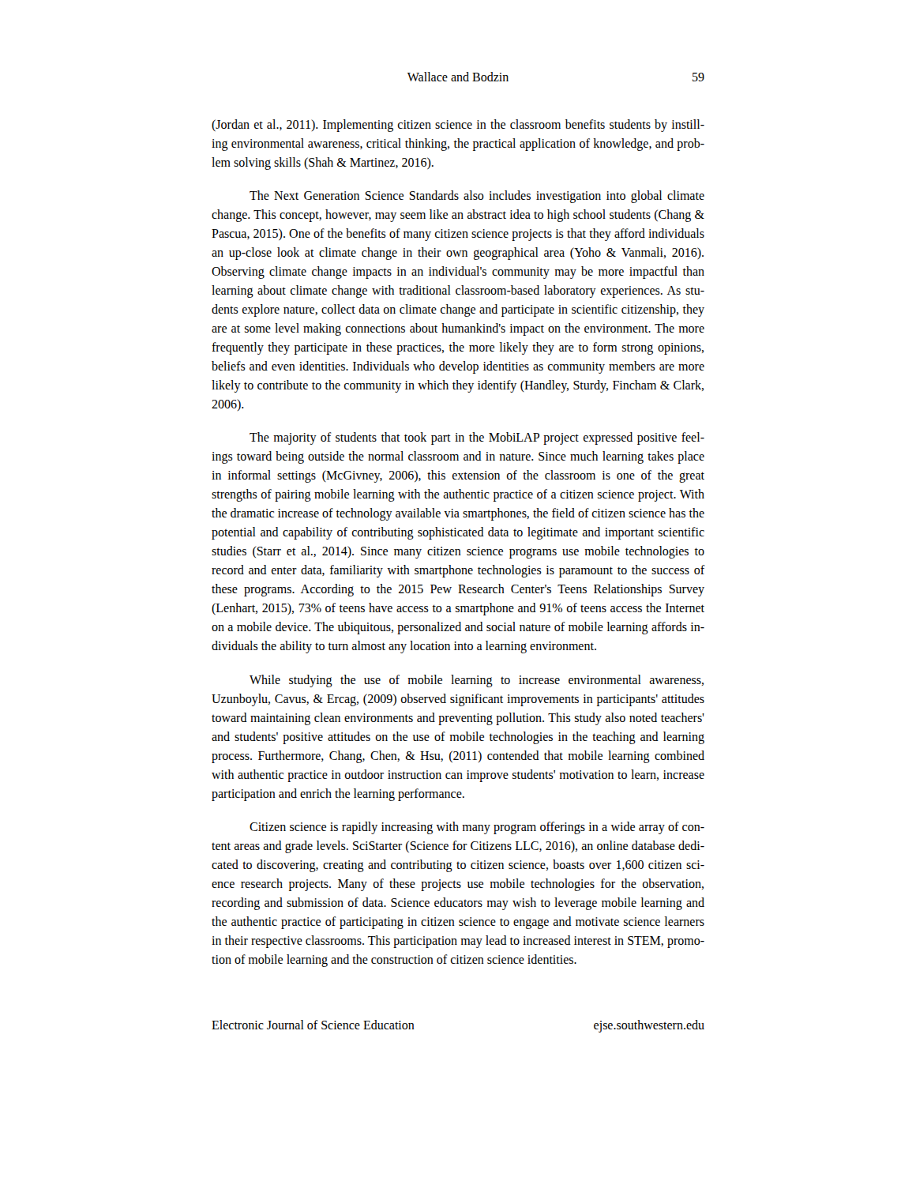Wallace and Bodzin
59
(Jordan et al., 2011). Implementing citizen science in the classroom benefits students by instilling environmental awareness, critical thinking, the practical application of knowledge, and problem solving skills (Shah & Martinez, 2016).
The Next Generation Science Standards also includes investigation into global climate change. This concept, however, may seem like an abstract idea to high school students (Chang & Pascua, 2015). One of the benefits of many citizen science projects is that they afford individuals an up-close look at climate change in their own geographical area (Yoho & Vanmali, 2016). Observing climate change impacts in an individual's community may be more impactful than learning about climate change with traditional classroom-based laboratory experiences. As students explore nature, collect data on climate change and participate in scientific citizenship, they are at some level making connections about humankind's impact on the environment. The more frequently they participate in these practices, the more likely they are to form strong opinions, beliefs and even identities. Individuals who develop identities as community members are more likely to contribute to the community in which they identify (Handley, Sturdy, Fincham & Clark, 2006).
The majority of students that took part in the MobiLAP project expressed positive feelings toward being outside the normal classroom and in nature. Since much learning takes place in informal settings (McGivney, 2006), this extension of the classroom is one of the great strengths of pairing mobile learning with the authentic practice of a citizen science project. With the dramatic increase of technology available via smartphones, the field of citizen science has the potential and capability of contributing sophisticated data to legitimate and important scientific studies (Starr et al., 2014). Since many citizen science programs use mobile technologies to record and enter data, familiarity with smartphone technologies is paramount to the success of these programs. According to the 2015 Pew Research Center's Teens Relationships Survey (Lenhart, 2015), 73% of teens have access to a smartphone and 91% of teens access the Internet on a mobile device. The ubiquitous, personalized and social nature of mobile learning affords individuals the ability to turn almost any location into a learning environment.
While studying the use of mobile learning to increase environmental awareness, Uzunboylu, Cavus, & Ercag, (2009) observed significant improvements in participants' attitudes toward maintaining clean environments and preventing pollution. This study also noted teachers' and students' positive attitudes on the use of mobile technologies in the teaching and learning process. Furthermore, Chang, Chen, & Hsu, (2011) contended that mobile learning combined with authentic practice in outdoor instruction can improve students' motivation to learn, increase participation and enrich the learning performance.
Citizen science is rapidly increasing with many program offerings in a wide array of content areas and grade levels. SciStarter (Science for Citizens LLC, 2016), an online database dedicated to discovering, creating and contributing to citizen science, boasts over 1,600 citizen science research projects. Many of these projects use mobile technologies for the observation, recording and submission of data. Science educators may wish to leverage mobile learning and the authentic practice of participating in citizen science to engage and motivate science learners in their respective classrooms. This participation may lead to increased interest in STEM, promotion of mobile learning and the construction of citizen science identities.
Electronic Journal of Science Education
ejse.southwestern.edu